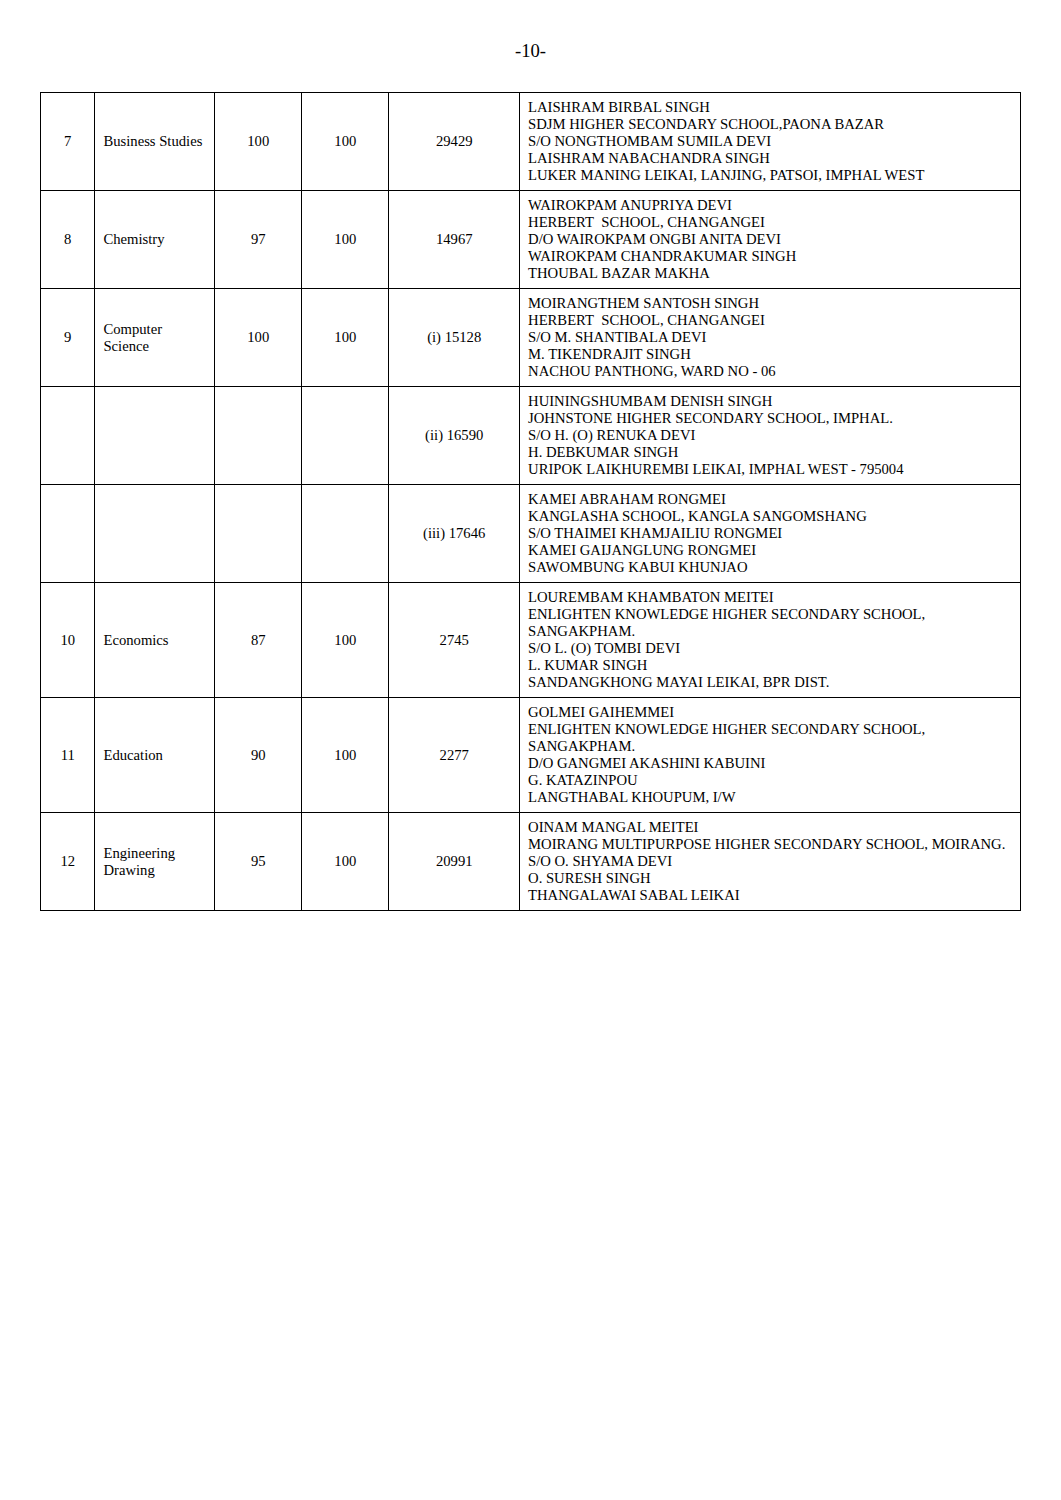-10-
| 7 | Business Studies | 100 | 100 | 29429 | LAISHRAM BIRBAL SINGH SDJM HIGHER SECONDARY SCHOOL,PAONA BAZAR S/O NONGTHOMBAM SUMILA DEVI LAISHRAM NABACHANDRA SINGH LUKER MANING LEIKAI, LANJING, PATSOI, IMPHAL WEST |
| 8 | Chemistry | 97 | 100 | 14967 | WAIROKPAM ANUPRIYA DEVI HERBERT SCHOOL, CHANGANGEI D/O WAIROKPAM ONGBI ANITA DEVI WAIROKPAM CHANDRAKUMAR SINGH THOUBAL BAZAR MAKHA |
| 9 | Computer Science | 100 | 100 | (i) 15128 | MOIRANGTHEM SANTOSH SINGH HERBERT SCHOOL, CHANGANGEI S/O M. SHANTIBALA DEVI M. TIKENDRAJIT SINGH NACHOU PANTHONG, WARD NO - 06 |
| | | | | (ii) 16590 | HUININGSHUMBAM DENISH SINGH JOHNSTONE HIGHER SECONDARY SCHOOL, IMPHAL. S/O H. (O) RENUKA DEVI H. DEBKUMAR SINGH URIPOK LAIKHUREMBI LEIKAI, IMPHAL WEST - 795004 |
| | | | | (iii) 17646 | KAMEI ABRAHAM RONGMEI KANGLASHA SCHOOL, KANGLA SANGOMSHANG S/O THAIMEI KHAMJAILIU RONGMEI KAMEI GAIJANGLUNG RONGMEI SAWOMBUNG KABUI KHUNJAO |
| 10 | Economics | 87 | 100 | 2745 | LOUREMBAM KHAMBATON MEITEI ENLIGHTEN KNOWLEDGE HIGHER SECONDARY SCHOOL, SANGAKPHAM. S/O L. (O) TOMBI DEVI L. KUMAR SINGH SANDANGKHONG MAYAI LEIKAI, BPR DIST. |
| 11 | Education | 90 | 100 | 2277 | GOLMEI GAIHEMMEI ENLIGHTEN KNOWLEDGE HIGHER SECONDARY SCHOOL, SANGAKPHAM. D/O GANGMEI AKASHINI KABUINI G. KATAZINPOU LANGTHABAL KHOUPUM, I/W |
| 12 | Engineering Drawing | 95 | 100 | 20991 | OINAM MANGAL MEITEI MOIRANG MULTIPURPOSE HIGHER SECONDARY SCHOOL, MOIRANG. S/O O. SHYAMA DEVI O. SURESH SINGH THANGALAWAI SABAL LEIKAI |